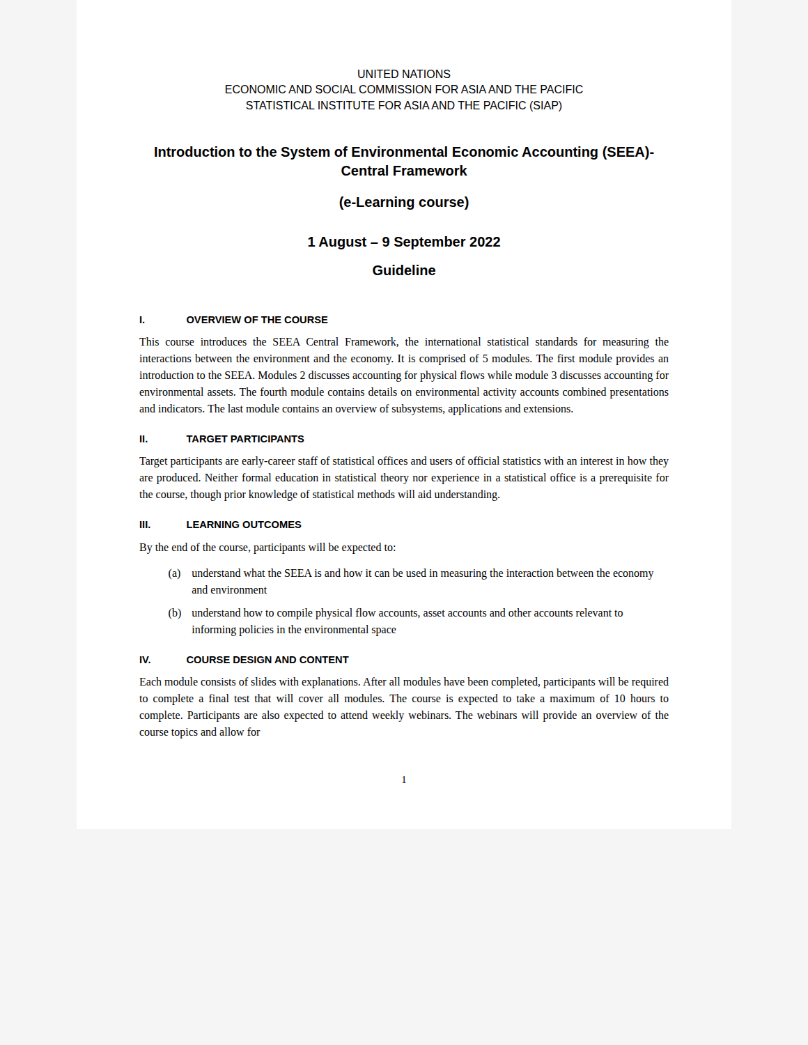UNITED NATIONS
ECONOMIC AND SOCIAL COMMISSION FOR ASIA AND THE PACIFIC
STATISTICAL INSTITUTE FOR ASIA AND THE PACIFIC (SIAP)
Introduction to the System of Environmental Economic Accounting (SEEA)-Central Framework
(e-Learning course)
1 August – 9 September 2022
Guideline
I. OVERVIEW OF THE COURSE
This course introduces the SEEA Central Framework, the international statistical standards for measuring the interactions between the environment and the economy. It is comprised of 5 modules. The first module provides an introduction to the SEEA. Modules 2 discusses accounting for physical flows while module 3 discusses accounting for environmental assets. The fourth module contains details on environmental activity accounts combined presentations and indicators. The last module contains an overview of subsystems, applications and extensions.
II. TARGET PARTICIPANTS
Target participants are early-career staff of statistical offices and users of official statistics with an interest in how they are produced. Neither formal education in statistical theory nor experience in a statistical office is a prerequisite for the course, though prior knowledge of statistical methods will aid understanding.
III. LEARNING OUTCOMES
By the end of the course, participants will be expected to:
(a) understand what the SEEA is and how it can be used in measuring the interaction between the economy and environment
(b) understand how to compile physical flow accounts, asset accounts and other accounts relevant to informing policies in the environmental space
IV. COURSE DESIGN AND CONTENT
Each module consists of slides with explanations. After all modules have been completed, participants will be required to complete a final test that will cover all modules. The course is expected to take a maximum of 10 hours to complete. Participants are also expected to attend weekly webinars. The webinars will provide an overview of the course topics and allow for
1